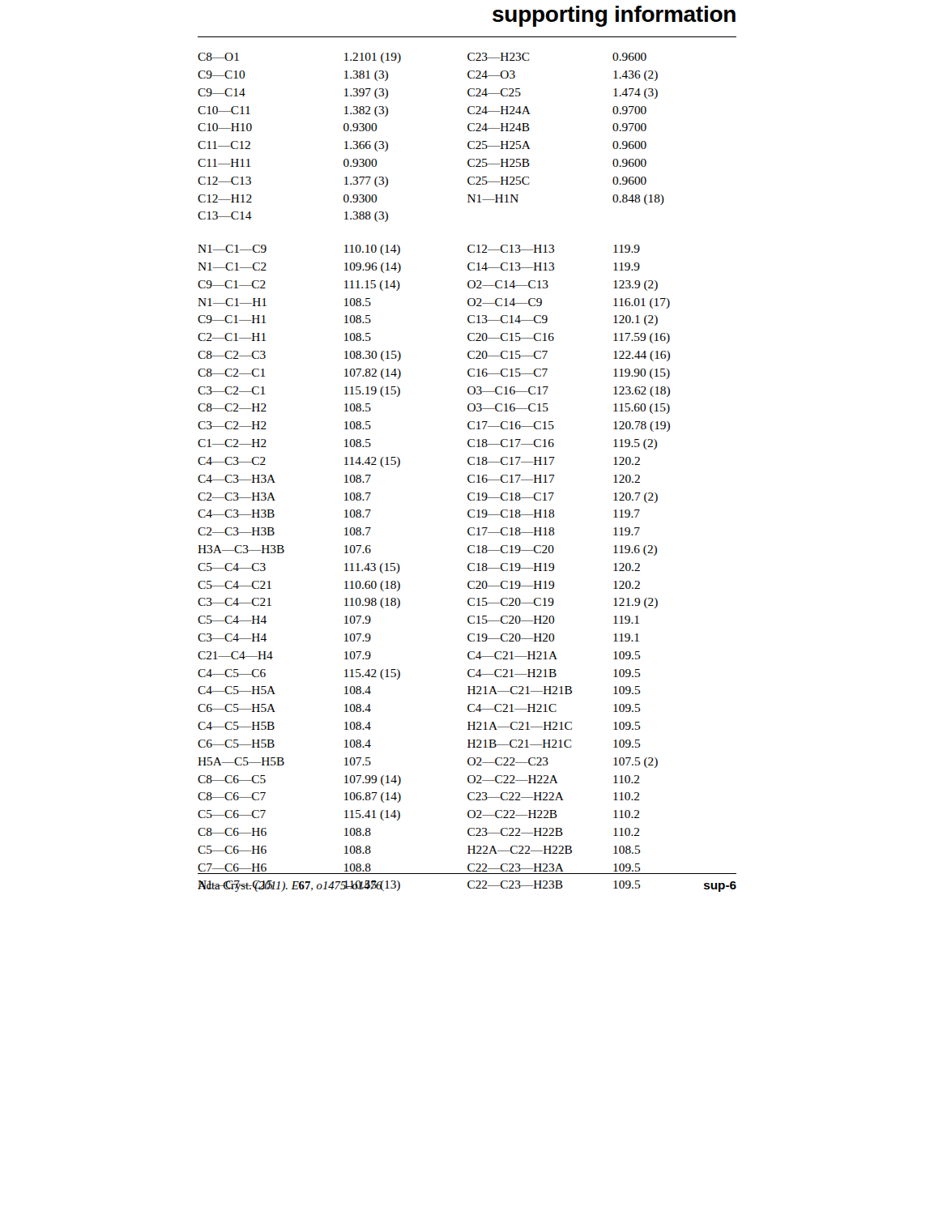supporting information
| C8—O1 | 1.2101 (19) | C23—H23C | 0.9600 |
| C9—C10 | 1.381 (3) | C24—O3 | 1.436 (2) |
| C9—C14 | 1.397 (3) | C24—C25 | 1.474 (3) |
| C10—C11 | 1.382 (3) | C24—H24A | 0.9700 |
| C10—H10 | 0.9300 | C24—H24B | 0.9700 |
| C11—C12 | 1.366 (3) | C25—H25A | 0.9600 |
| C11—H11 | 0.9300 | C25—H25B | 0.9600 |
| C12—C13 | 1.377 (3) | C25—H25C | 0.9600 |
| C12—H12 | 0.9300 | N1—H1N | 0.848 (18) |
| C13—C14 | 1.388 (3) | | |
| N1—C1—C9 | 110.10 (14) | C12—C13—H13 | 119.9 |
| N1—C1—C2 | 109.96 (14) | C14—C13—H13 | 119.9 |
| C9—C1—C2 | 111.15 (14) | O2—C14—C13 | 123.9 (2) |
| N1—C1—H1 | 108.5 | O2—C14—C9 | 116.01 (17) |
| C9—C1—H1 | 108.5 | C13—C14—C9 | 120.1 (2) |
| C2—C1—H1 | 108.5 | C20—C15—C16 | 117.59 (16) |
| C8—C2—C3 | 108.30 (15) | C20—C15—C7 | 122.44 (16) |
| C8—C2—C1 | 107.82 (14) | C16—C15—C7 | 119.90 (15) |
| C3—C2—C1 | 115.19 (15) | O3—C16—C17 | 123.62 (18) |
| C8—C2—H2 | 108.5 | O3—C16—C15 | 115.60 (15) |
| C3—C2—H2 | 108.5 | C17—C16—C15 | 120.78 (19) |
| C1—C2—H2 | 108.5 | C18—C17—C16 | 119.5 (2) |
| C4—C3—C2 | 114.42 (15) | C18—C17—H17 | 120.2 |
| C4—C3—H3A | 108.7 | C16—C17—H17 | 120.2 |
| C2—C3—H3A | 108.7 | C19—C18—C17 | 120.7 (2) |
| C4—C3—H3B | 108.7 | C19—C18—H18 | 119.7 |
| C2—C3—H3B | 108.7 | C17—C18—H18 | 119.7 |
| H3A—C3—H3B | 107.6 | C18—C19—C20 | 119.6 (2) |
| C5—C4—C3 | 111.43 (15) | C18—C19—H19 | 120.2 |
| C5—C4—C21 | 110.60 (18) | C20—C19—H19 | 120.2 |
| C3—C4—C21 | 110.98 (18) | C15—C20—C19 | 121.9 (2) |
| C5—C4—H4 | 107.9 | C15—C20—H20 | 119.1 |
| C3—C4—H4 | 107.9 | C19—C20—H20 | 119.1 |
| C21—C4—H4 | 107.9 | C4—C21—H21A | 109.5 |
| C4—C5—C6 | 115.42 (15) | C4—C21—H21B | 109.5 |
| C4—C5—H5A | 108.4 | H21A—C21—H21B | 109.5 |
| C6—C5—H5A | 108.4 | C4—C21—H21C | 109.5 |
| C4—C5—H5B | 108.4 | H21A—C21—H21C | 109.5 |
| C6—C5—H5B | 108.4 | H21B—C21—H21C | 109.5 |
| H5A—C5—H5B | 107.5 | O2—C22—C23 | 107.5 (2) |
| C8—C6—C5 | 107.99 (14) | O2—C22—H22A | 110.2 |
| C8—C6—C7 | 106.87 (14) | C23—C22—H22A | 110.2 |
| C5—C6—C7 | 115.41 (14) | O2—C22—H22B | 110.2 |
| C8—C6—H6 | 108.8 | C23—C22—H22B | 110.2 |
| C5—C6—H6 | 108.8 | H22A—C22—H22B | 108.5 |
| C7—C6—H6 | 108.8 | C22—C23—H23A | 109.5 |
| N1—C7—C15 | 110.55 (13) | C22—C23—H23B | 109.5 |
Acta Cryst. (2011). E67, o1475–o1476
sup-6